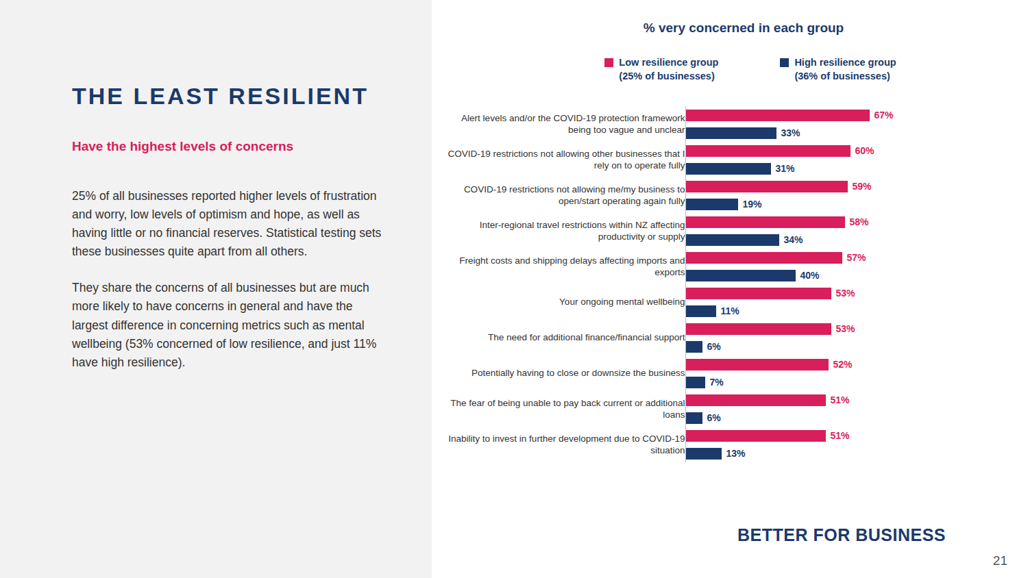THE LEAST RESILIENT
Have the highest levels of concerns
25% of all businesses reported higher levels of frustration and worry, low levels of optimism and hope, as well as having little or no financial reserves. Statistical testing sets these businesses quite apart from all others.
They share the concerns of all businesses but are much more likely to have concerns in general and have the largest difference in concerning metrics such as mental wellbeing (53% concerned of low resilience, and just 11% have high resilience).
% very concerned in each group
Low resilience group
(25% of businesses)
High resilience group
(36% of businesses)
| Alert levels and/or the COVID-19 protection framework being too vague and unclear | 67% 33% |
| COVID-19 restrictions not allowing other businesses that I rely on to operate fully | 60% 31% |
| COVID-19 restrictions not allowing me/my business to open/start operating again fully | 59% 19% |
| Inter-regional travel restrictions within NZ affecting productivity or supply | 58% 34% |
| Freight costs and shipping delays affecting imports and exports | 57% 40% |
| Your ongoing mental wellbeing | 53% 11% |
| The need for additional finance/financial support | 53% 6% |
| Potentially having to close or downsize the business | 52% 7% |
| The fear of being unable to pay back current or additional loans | 51% 6% |
| Inability to invest in further development due to COVID-19 situation | 51% 13% |
BETTER FOR BUSINESS
21